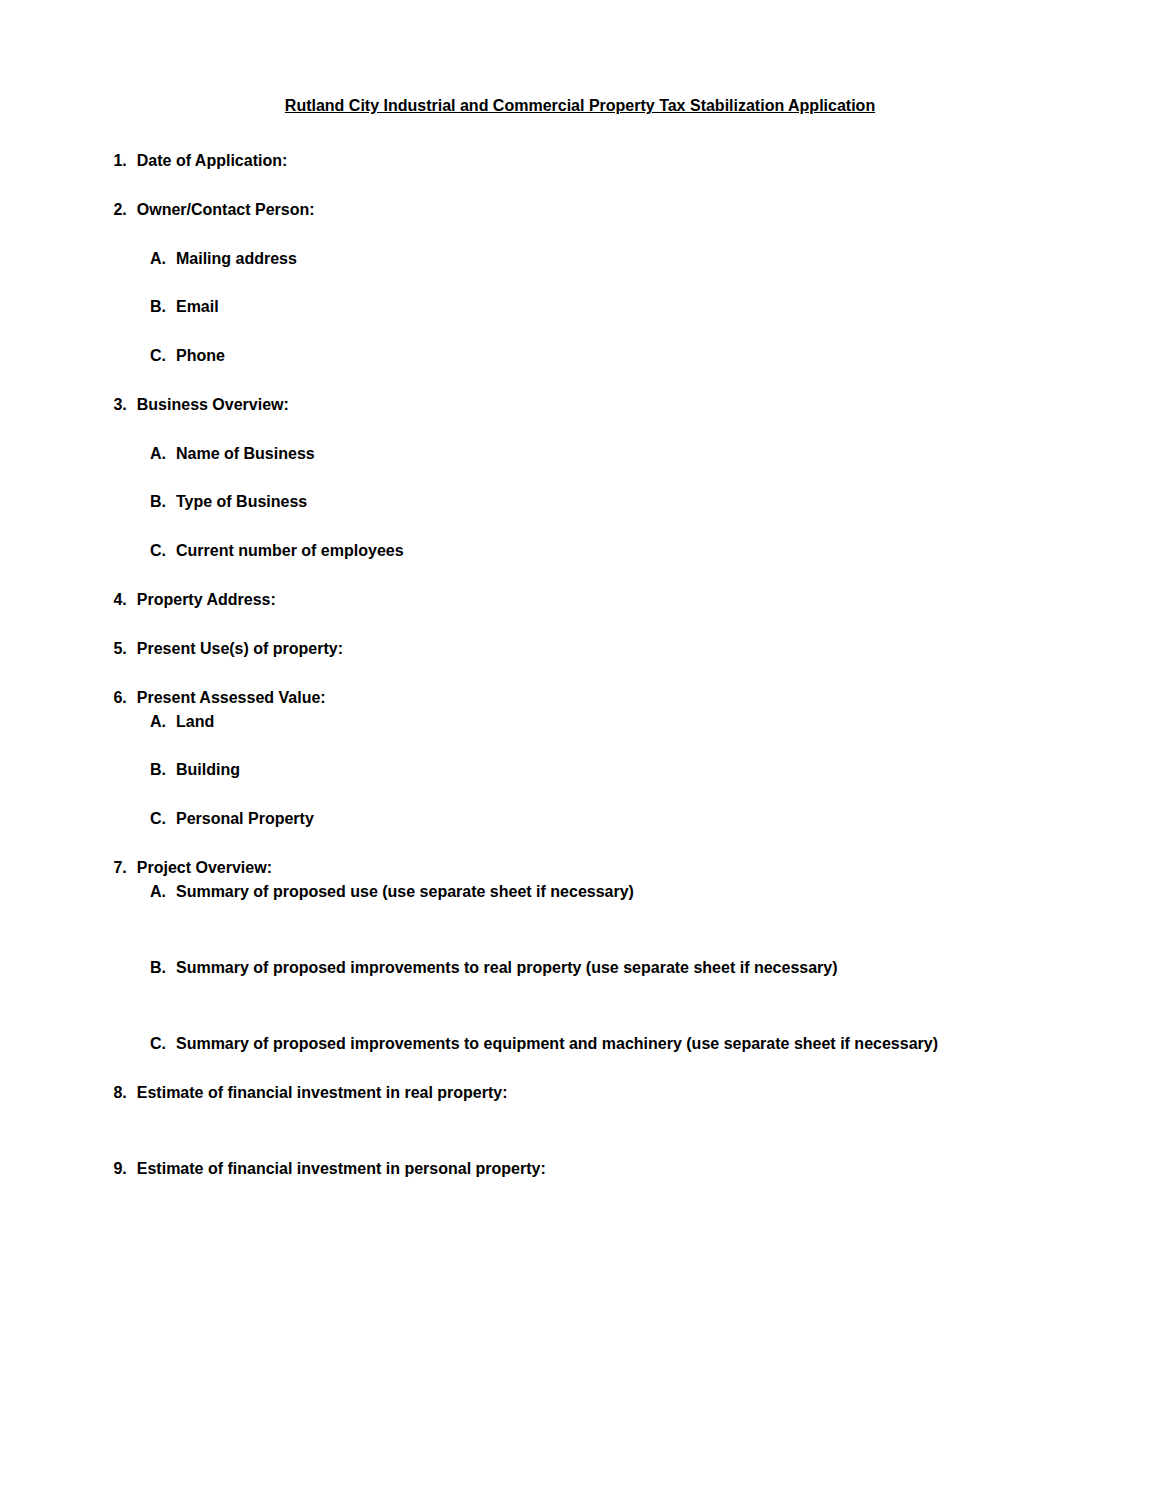Rutland City Industrial and Commercial Property Tax Stabilization Application
Date of Application:
Owner/Contact Person:
Mailing address
Email
Phone
Business Overview:
Name of Business
Type of Business
Current number of employees
Property Address:
Present Use(s) of property:
Present Assessed Value:
Land
Building
Personal Property
Project Overview:
Summary of proposed use (use separate sheet if necessary)
Summary of proposed improvements to real property (use separate sheet if necessary)
Summary of proposed improvements to equipment and machinery (use separate sheet if necessary)
Estimate of financial investment in real property:
Estimate of financial investment in personal property: